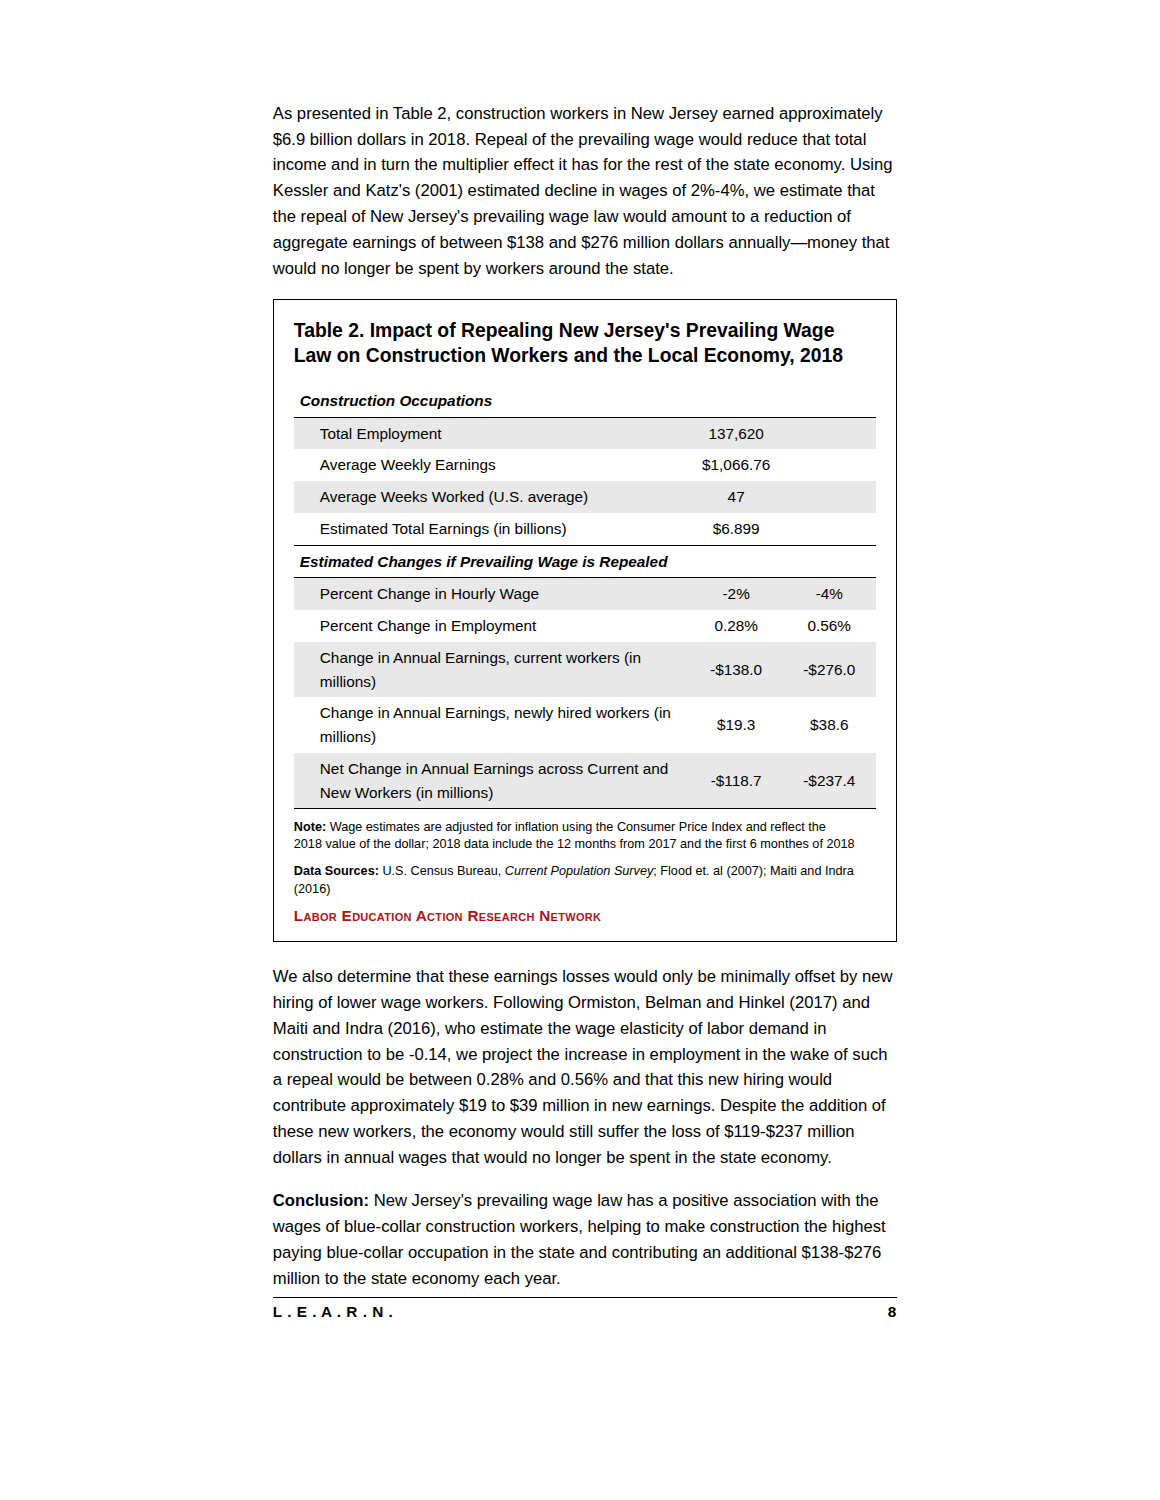As presented in Table 2, construction workers in New Jersey earned approximately $6.9 billion dollars in 2018. Repeal of the prevailing wage would reduce that total income and in turn the multiplier effect it has for the rest of the state economy. Using Kessler and Katz's (2001) estimated decline in wages of 2%-4%, we estimate that the repeal of New Jersey's prevailing wage law would amount to a reduction of aggregate earnings of between $138 and $276 million dollars annually—money that would no longer be spent by workers around the state.
Table 2. Impact of Repealing New Jersey's Prevailing Wage Law on Construction Workers and the Local Economy, 2018
| Construction Occupations |
| Total Employment | 137,620 | |
| Average Weekly Earnings | $1,066.76 | |
| Average Weeks Worked (U.S. average) | 47 | |
| Estimated Total Earnings (in billions) | $6.899 | |
| Estimated Changes if Prevailing Wage is Repealed |
| Percent Change in Hourly Wage | -2% | -4% |
| Percent Change in Employment | 0.28% | 0.56% |
| Change in Annual Earnings, current workers (in millions) | -$138.0 | -$276.0 |
| Change in Annual Earnings, newly hired workers (in millions) | $19.3 | $38.6 |
| Net Change in Annual Earnings across Current and New Workers (in millions) | -$118.7 | -$237.4 |
Note: Wage estimates are adjusted for inflation using the Consumer Price Index and reflect the
2018 value of the dollar; 2018 data include the 12 months from 2017 and the first 6 monthes of 2018
Data Sources: U.S. Census Bureau, Current Population Survey; Flood et. al (2007); Maiti and Indra (2016)
Labor Education Action Research Network
We also determine that these earnings losses would only be minimally offset by new hiring of lower wage workers. Following Ormiston, Belman and Hinkel (2017) and Maiti and Indra (2016), who estimate the wage elasticity of labor demand in construction to be -0.14, we project the increase in employment in the wake of such a repeal would be between 0.28% and 0.56% and that this new hiring would contribute approximately $19 to $39 million in new earnings. Despite the addition of these new workers, the economy would still suffer the loss of $119-$237 million dollars in annual wages that would no longer be spent in the state economy.
Conclusion: New Jersey's prevailing wage law has a positive association with the wages of blue-collar construction workers, helping to make construction the highest paying blue-collar occupation in the state and contributing an additional $138-$276 million to the state economy each year.
L . E . A . R . N . 8